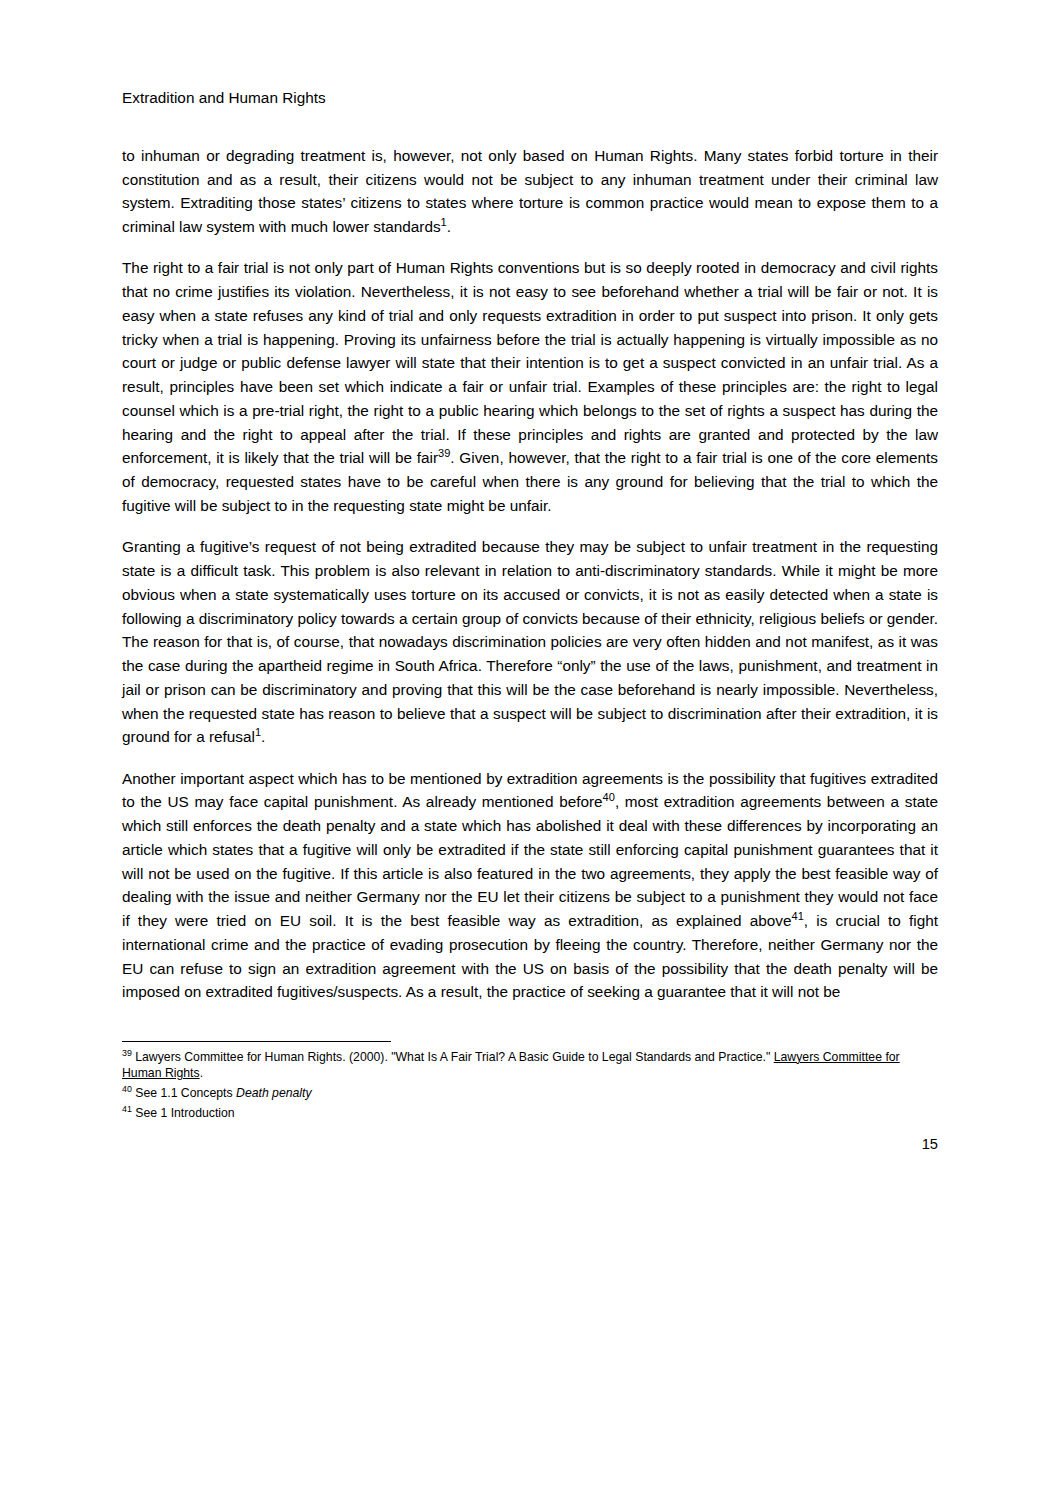Extradition and Human Rights
to inhuman or degrading treatment is, however, not only based on Human Rights. Many states forbid torture in their constitution and as a result, their citizens would not be subject to any inhuman treatment under their criminal law system. Extraditing those states’ citizens to states where torture is common practice would mean to expose them to a criminal law system with much lower standards1.
The right to a fair trial is not only part of Human Rights conventions but is so deeply rooted in democracy and civil rights that no crime justifies its violation. Nevertheless, it is not easy to see beforehand whether a trial will be fair or not. It is easy when a state refuses any kind of trial and only requests extradition in order to put suspect into prison. It only gets tricky when a trial is happening. Proving its unfairness before the trial is actually happening is virtually impossible as no court or judge or public defense lawyer will state that their intention is to get a suspect convicted in an unfair trial. As a result, principles have been set which indicate a fair or unfair trial. Examples of these principles are: the right to legal counsel which is a pre-trial right, the right to a public hearing which belongs to the set of rights a suspect has during the hearing and the right to appeal after the trial. If these principles and rights are granted and protected by the law enforcement, it is likely that the trial will be fair39. Given, however, that the right to a fair trial is one of the core elements of democracy, requested states have to be careful when there is any ground for believing that the trial to which the fugitive will be subject to in the requesting state might be unfair.
Granting a fugitive’s request of not being extradited because they may be subject to unfair treatment in the requesting state is a difficult task. This problem is also relevant in relation to anti-discriminatory standards. While it might be more obvious when a state systematically uses torture on its accused or convicts, it is not as easily detected when a state is following a discriminatory policy towards a certain group of convicts because of their ethnicity, religious beliefs or gender. The reason for that is, of course, that nowadays discrimination policies are very often hidden and not manifest, as it was the case during the apartheid regime in South Africa. Therefore “only” the use of the laws, punishment, and treatment in jail or prison can be discriminatory and proving that this will be the case beforehand is nearly impossible. Nevertheless, when the requested state has reason to believe that a suspect will be subject to discrimination after their extradition, it is ground for a refusal1.
Another important aspect which has to be mentioned by extradition agreements is the possibility that fugitives extradited to the US may face capital punishment. As already mentioned before40, most extradition agreements between a state which still enforces the death penalty and a state which has abolished it deal with these differences by incorporating an article which states that a fugitive will only be extradited if the state still enforcing capital punishment guarantees that it will not be used on the fugitive. If this article is also featured in the two agreements, they apply the best feasible way of dealing with the issue and neither Germany nor the EU let their citizens be subject to a punishment they would not face if they were tried on EU soil. It is the best feasible way as extradition, as explained above41, is crucial to fight international crime and the practice of evading prosecution by fleeing the country. Therefore, neither Germany nor the EU can refuse to sign an extradition agreement with the US on basis of the possibility that the death penalty will be imposed on extradited fugitives/suspects. As a result, the practice of seeking a guarantee that it will not be
39 Lawyers Committee for Human Rights. (2000). "What Is A Fair Trial? A Basic Guide to Legal Standards and Practice." Lawyers Committee for Human Rights.
40 See 1.1 Concepts Death penalty
41 See 1 Introduction
15